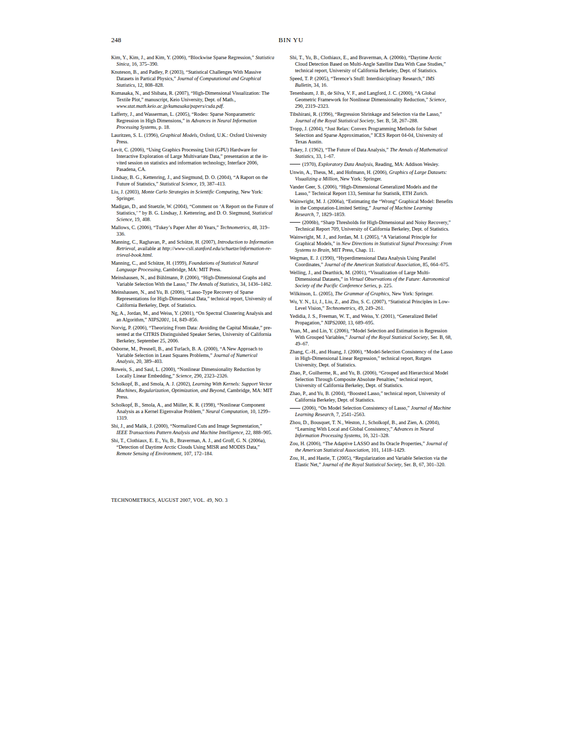248
BIN YU
Kim, Y., Kim, J., and Kim, Y. (2006), “Blockwise Sparse Regression,” Statistica Sinica, 16, 375–390.
Knuteson, B., and Padley, P. (2003), “Statistical Challenges With Massive Datasets in Partical Physics,” Journal of Computational and Graphical Statistics, 12, 808–828.
Kumasaka, N., and Shibata, R. (2007), “High-Dimensional Visualization: The Textile Plot,” manuscript, Keio University, Dept. of Math., www.stat.math.keio.ac.jp/kumasaka/papers/csda.pdf.
Lafferty, J., and Wasserman, L. (2005), “Rodeo: Sparse Nonparametric Regression in High Dimensions,” in Advances in Neural Information Processing Systems, p. 18.
Lauritzen, S. L. (1996), Graphical Models, Oxford, U.K.: Oxford University Press.
Levit, C. (2006), “Using Graphics Processing Unit (GPU) Hardware for Interactive Exploration of Large Multivariate Data,” presentation at the invited session on statistics and information technology, Interface 2006, Pasadena, CA.
Lindsay, B. G., Kettenring, J., and Siegmund, D. O. (2004), “A Raport on the Future of Statistics,” Statistical Science, 19, 387–413.
Liu, J. (2003), Monte Carlo Strategies in Scientific Computing, New York: Springer.
Madigan, D., and Stuetzle, W. (2004), “Comment on ‘A Report on the Future of Statistics,’ ” by B. G. Lindsay, J. Kettenring, and D. O. Siegmund, Statistical Science, 19, 408.
Mallows, C. (2006), “Tukey’s Paper After 40 Years,” Technometrics, 48, 319–336.
Manning, C., Raghavan, P., and Schütze, H. (2007), Introduction to Information Retrieval, available at http://www-csli.stanford.edu/schuetze/information-retrieval-book.html.
Manning, C., and Schütze, H. (1999), Foundations of Statistical Natural Language Processing, Cambridge, MA: MIT Press.
Meinshausen, N., and Bühlmann, P. (2006), “High-Dimensional Graphs and Variable Selection With the Lasso,” The Annals of Statistics, 34, 1436–1462.
Meinshausen, N., and Yu, B. (2006), “Lasso-Type Recovery of Sparse Representations for High-Dimensional Data,” technical report, University of California Berkeley, Dept. of Statistics.
Ng, A., Jordan, M., and Weiss, Y. (2001), “On Spectral Clustering Analysis and an Algorithm,” NIPS2001, 14, 849–856.
Norvig, P. (2006), “Theorizing From Data: Avoiding the Capital Mistake,” presented at the CITRIS Distinguished Speaker Series, University of California Berkeley, September 25, 2006.
Osborne, M., Presnell, B., and Turlach, B. A. (2000), “A New Approach to Variable Selection in Least Squares Problems,” Journal of Numerical Analysis, 20, 389–403.
Roweis, S., and Saul, L. (2000), “Nonlinear Dimensionality Reduction by Locally Linear Embedding,” Science, 290, 2323–2326.
Scholkopf, B., and Smola, A. J. (2002), Learning With Kernels: Support Vector Machines, Regularization, Optimization, and Beyond, Cambridge, MA: MIT Press.
Scholkopf, B., Smola, A., and Müller, K. R. (1998), “Nonlinear Component Analysis as a Kernel Eigenvalue Problem,” Neural Computation, 10, 1299–1319.
Shi, J., and Malik, J. (2000), “Normalized Cuts and Image Segmentation,” IEEE Transactions Pattern Analysis and Machine Intelligence, 22, 888–905.
Shi, T., Clothiaux, E. E., Yu, B., Braverman, A. J., and Groff, G. N. (2006a), “Detection of Daytime Arctic Clouds Using MISR and MODIS Data,” Remote Sensing of Environment, 107, 172–184.
Shi, T., Yu, B., Clothiaux, E., and Braverman, A. (2006b), “Daytime Arctic Cloud Detection Based on Multi-Angle Satellite Data With Case Studies,” technical report, University of California Berkeley, Dept. of Statistics.
Speed, T. P. (2005), “Terence’s Stuff: Interdisiciplinary Research,” IMS Bulletin, 34, 16.
Tenenbaum, J. B., de Silva, V. F., and Langford, J. C. (2000), “A Global Geometric Framework for Nonlinear Dimensionality Reduction,” Science, 290, 2319–2323.
Tibshirani, R. (1996), “Regression Shrinkage and Selection via the Lasso,” Journal of the Royal Statistical Society, Ser. B, 58, 267–288.
Tropp, J. (2004), “Just Relax: Convex Programming Methods for Subset Selection and Sparse Approximation,” ICES Report 04-04, University of Texas Austin.
Tukey, J. (1962), “The Future of Data Analysis,” The Annals of Mathematical Statistics, 33, 1–67.
(1970), Exploratory Data Analysis, Reading, MA: Addison Wesley.
Unwin, A., Theus, M., and Hofmann, H. (2006), Graphics of Large Datasets: Visualizing a Million, New York: Springer.
Vander Geer, S. (2006), “High-Dimensional Generalized Models and the Lasso,” Technical Report 133, Seminar fur Statistik, ETH Zurich.
Wainwright, M. J. (2006a), “Estimating the “Wrong” Graphical Model: Benefits in the Computation-Limited Setting,” Journal of Machine Learning Research, 7, 1829–1859.
(2006b), “Sharp Thresholds for High-Dimensional and Noisy Recovery,” Technical Report 709, University of California Berkeley, Dept. of Statistics.
Wainwright, M. J., and Jordan, M. I. (2005), “A Variational Principle for Graphical Models,” in New Directions in Statistical Signal Processing: From Systems to Brain, MIT Press, Chap. 11.
Wegman, E. J. (1990), “Hyperdimensional Data Analysis Using Parallel Coordinates,” Journal of the American Statistical Association, 85, 664–675.
Welling, J., and Dearthick, M. (2001), “Visualization of Large Multi-Dimensional Datasets,” in Virtual Observations of the Future: Astronomical Society of the Pacific Conference Series, p. 225.
Wilkinson, L. (2005), The Grammar of Graphics, New York: Springer.
Wu, Y. N., Li, J., Liu, Z., and Zhu, S. C. (2007), “Statistical Principles in Low-Level Vision,” Technometrics, 49, 249–261.
Yedidia, J. S., Freeman, W. T., and Weiss, Y. (2001), “Generalized Belief Propagation,” NIPS2000, 13, 689–695.
Yuan, M., and Lin, Y. (2006), “Model Selection and Estimation in Regression With Grouped Variables,” Journal of the Royal Statistical Society, Ser. B, 68, 49–67.
Zhang, C.-H., and Huang, J. (2006), “Model-Selection Consistency of the Lasso in High-Dimensional Linear Regression,” technical report, Rutgers University, Dept. of Statistics.
Zhao, P., Guilherme, R., and Yu, B. (2006), “Grouped and Hierarchical Model Selection Through Composite Absolute Penalties,” technical report, University of California Berkeley, Dept. of Statistics.
Zhao, P., and Yu, B. (2004), “Boosted Lasso,” technical report, University of California Berkeley, Dept. of Statistics.
(2006), “On Model Selection Consistency of Lasso,” Journal of Machine Learning Research, 7, 2541–2563.
Zhou, D., Bousquet, T. N., Weston, J., Scholkopf, B., and Zien, A. (2004), “Learning With Local and Global Consistency,” Advances in Neural Information Processing Systems, 16, 321–328.
Zou, H. (2006), “The Adaptive LASSO and Its Oracle Properties,” Journal of the American Statistical Association, 101, 1418–1429.
Zou, H., and Hastie, T. (2005), “Regularization and Variable Selection via the Elastic Net,” Journal of the Royal Statistical Society, Ser. B, 67, 301–320.
TECHNOMETRICS, AUGUST 2007, VOL. 49, NO. 3